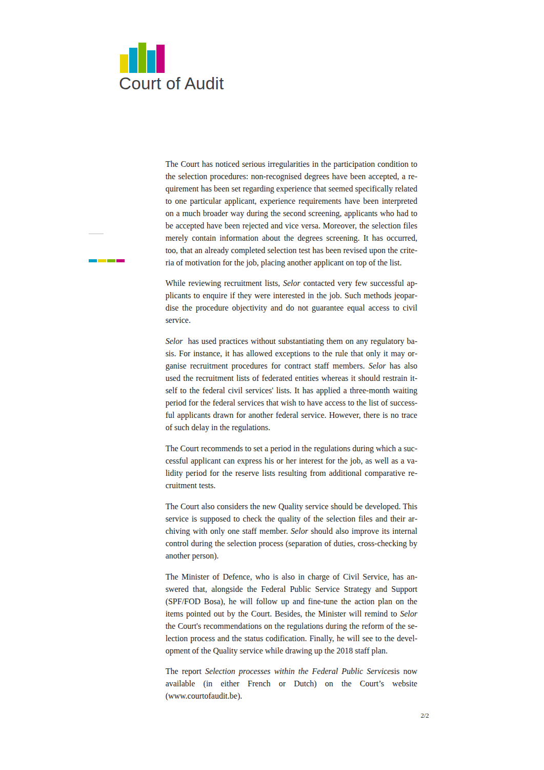Court of Audit
The Court has noticed serious irregularities in the participation condition to the selection procedures: non-recognised degrees have been accepted, a requirement has been set regarding experience that seemed specifically related to one particular applicant, experience requirements have been interpreted on a much broader way during the second screening, applicants who had to be accepted have been rejected and vice versa. Moreover, the selection files merely contain information about the degrees screening. It has occurred, too, that an already completed selection test has been revised upon the criteria of motivation for the job, placing another applicant on top of the list.
While reviewing recruitment lists, Selor contacted very few successful applicants to enquire if they were interested in the job. Such methods jeopardise the procedure objectivity and do not guarantee equal access to civil service.
Selor has used practices without substantiating them on any regulatory basis. For instance, it has allowed exceptions to the rule that only it may organise recruitment procedures for contract staff members. Selor has also used the recruitment lists of federated entities whereas it should restrain itself to the federal civil services' lists. It has applied a three-month waiting period for the federal services that wish to have access to the list of successful applicants drawn for another federal service. However, there is no trace of such delay in the regulations.
The Court recommends to set a period in the regulations during which a successful applicant can express his or her interest for the job, as well as a validity period for the reserve lists resulting from additional comparative recruitment tests.
The Court also considers the new Quality service should be developed. This service is supposed to check the quality of the selection files and their archiving with only one staff member. Selor should also improve its internal control during the selection process (separation of duties, cross-checking by another person).
The Minister of Defence, who is also in charge of Civil Service, has answered that, alongside the Federal Public Service Strategy and Support (SPF/FOD Bosa), he will follow up and fine-tune the action plan on the items pointed out by the Court. Besides, the Minister will remind to Selor the Court's recommendations on the regulations during the reform of the selection process and the status codification. Finally, he will see to the development of the Quality service while drawing up the 2018 staff plan.
The report Selection processes within the Federal Public Servicesis now available (in either French or Dutch) on the Court’s website (www.courtofaudit.be).
2/2